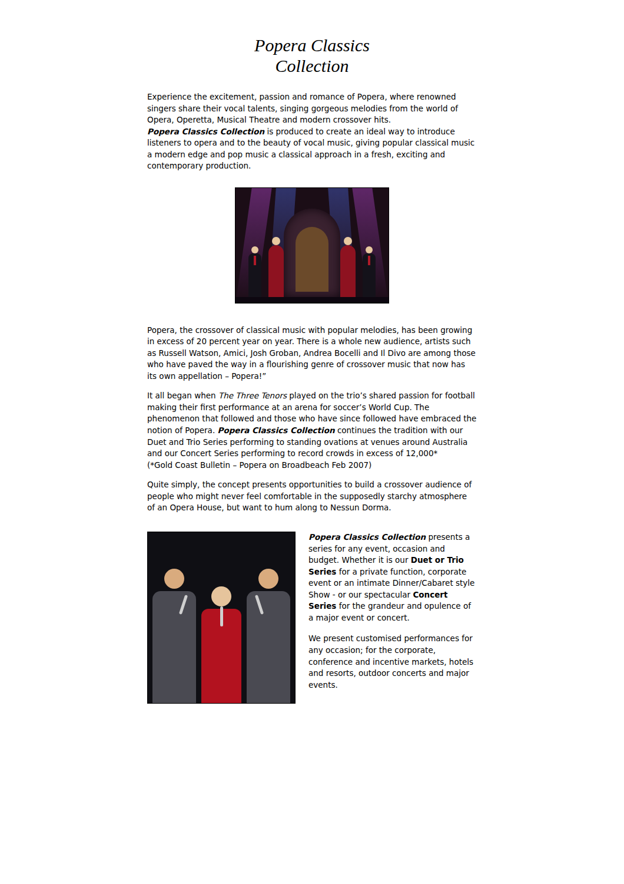Popera Classics
Collection
Experience the excitement, passion and romance of Popera, where renowned singers share their vocal talents, singing gorgeous melodies from the world of Opera, Operetta, Musical Theatre and modern crossover hits.
Popera Classics Collection is produced to create an ideal way to introduce listeners to opera and to the beauty of vocal music, giving popular classical music a modern edge and pop music a classical approach in a fresh, exciting and contemporary production.
Popera, the crossover of classical music with popular melodies, has been growing in excess of 20 percent year on year. There is a whole new audience, artists such as Russell Watson, Amici, Josh Groban, Andrea Bocelli and Il Divo are among those who have paved the way in a flourishing genre of crossover music that now has its own appellation – Popera!”
It all began when The Three Tenors played on the trio’s shared passion for football making their first performance at an arena for soccer’s World Cup. The phenomenon that followed and those who have since followed have embraced the notion of Popera. Popera Classics Collection continues the tradition with our Duet and Trio Series performing to standing ovations at venues around Australia and our Concert Series performing to record crowds in excess of 12,000*
(*Gold Coast Bulletin – Popera on Broadbeach Feb 2007)
Quite simply, the concept presents opportunities to build a crossover audience of people who might never feel comfortable in the supposedly starchy atmosphere of an Opera House, but want to hum along to Nessun Dorma.
Popera Classics Collection presents a series for any event, occasion and budget. Whether it is our Duet or Trio Series for a private function, corporate event or an intimate Dinner/Cabaret style Show - or our spectacular Concert Series for the grandeur and opulence of a major event or concert.
We present customised performances for any occasion; for the corporate, conference and incentive markets, hotels and resorts, outdoor concerts and major events.